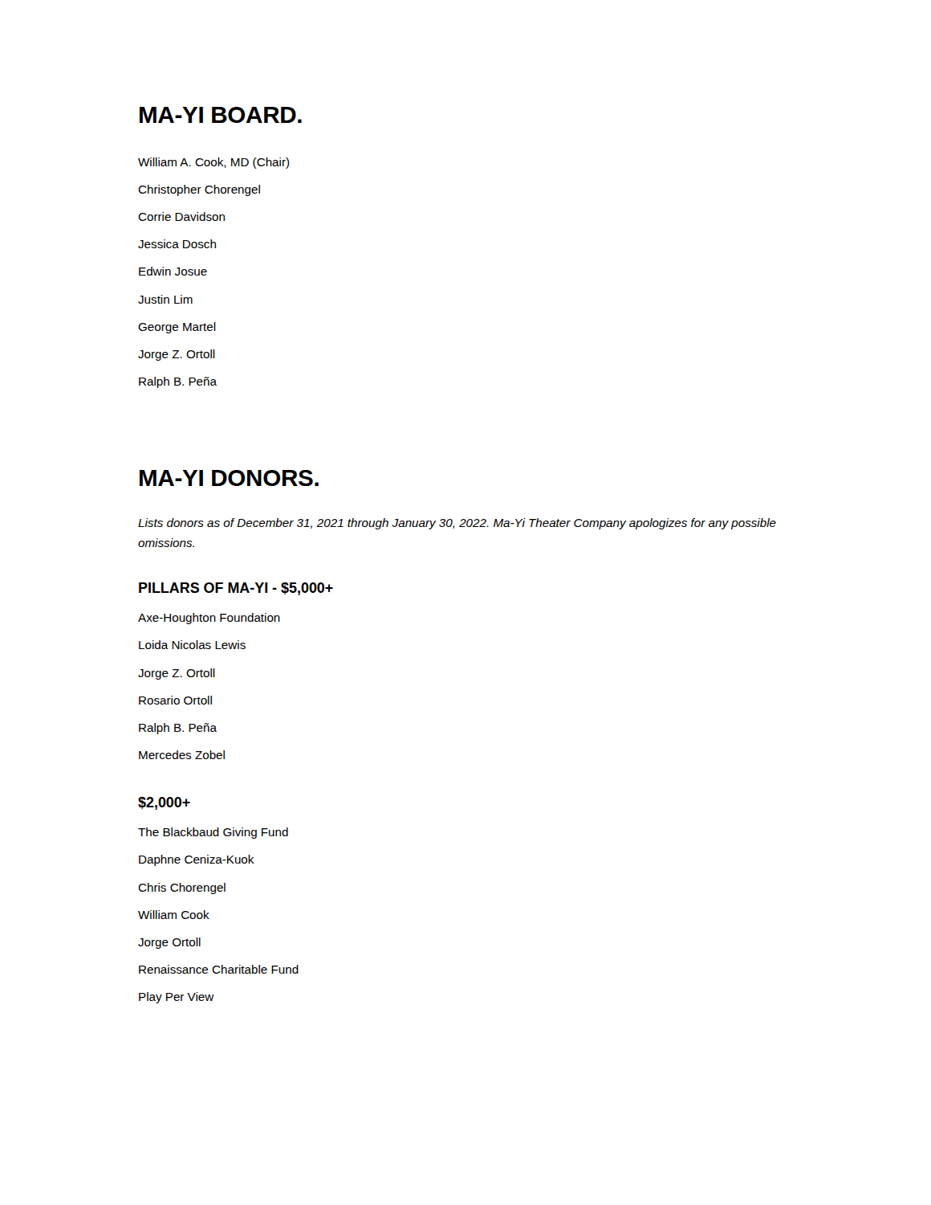MA-YI BOARD.
William A. Cook, MD (Chair)
Christopher Chorengel
Corrie Davidson
Jessica Dosch
Edwin Josue
Justin Lim
George Martel
Jorge Z. Ortoll
Ralph B. Peña
MA-YI DONORS.
Lists donors as of December 31, 2021 through January 30, 2022. Ma-Yi Theater Company apologizes for any possible omissions.
PILLARS OF MA-YI - $5,000+
Axe-Houghton Foundation
Loida Nicolas Lewis
Jorge Z. Ortoll
Rosario Ortoll
Ralph B. Peña
Mercedes Zobel
$2,000+
The Blackbaud Giving Fund
Daphne Ceniza-Kuok
Chris Chorengel
William Cook
Jorge Ortoll
Renaissance Charitable Fund
Play Per View